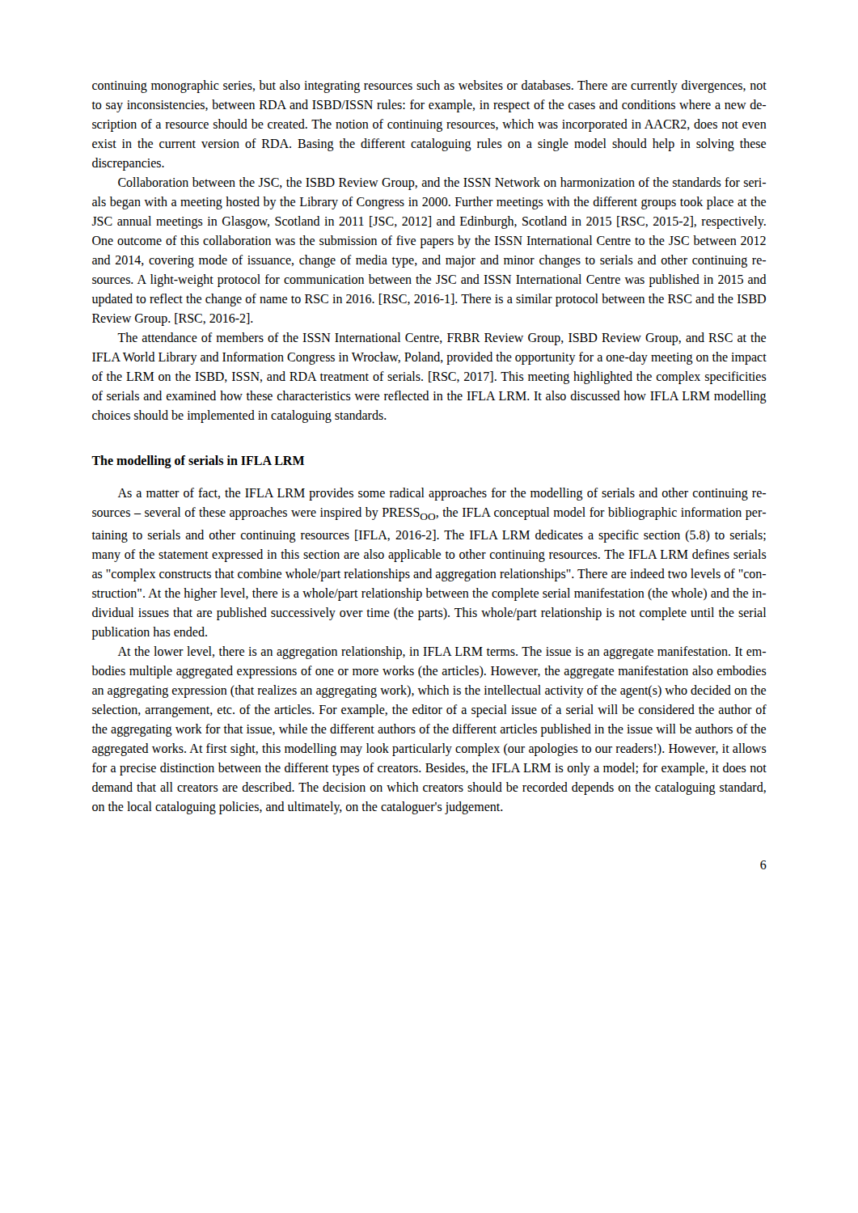continuing monographic series, but also integrating resources such as websites or databases. There are currently divergences, not to say inconsistencies, between RDA and ISBD/ISSN rules: for example, in respect of the cases and conditions where a new description of a resource should be created. The notion of continuing resources, which was incorporated in AACR2, does not even exist in the current version of RDA. Basing the different cataloguing rules on a single model should help in solving these discrepancies.
Collaboration between the JSC, the ISBD Review Group, and the ISSN Network on harmonization of the standards for serials began with a meeting hosted by the Library of Congress in 2000. Further meetings with the different groups took place at the JSC annual meetings in Glasgow, Scotland in 2011 [JSC, 2012] and Edinburgh, Scotland in 2015 [RSC, 2015-2], respectively. One outcome of this collaboration was the submission of five papers by the ISSN International Centre to the JSC between 2012 and 2014, covering mode of issuance, change of media type, and major and minor changes to serials and other continuing resources. A light-weight protocol for communication between the JSC and ISSN International Centre was published in 2015 and updated to reflect the change of name to RSC in 2016. [RSC, 2016-1]. There is a similar protocol between the RSC and the ISBD Review Group. [RSC, 2016-2].
The attendance of members of the ISSN International Centre, FRBR Review Group, ISBD Review Group, and RSC at the IFLA World Library and Information Congress in Wrocław, Poland, provided the opportunity for a one-day meeting on the impact of the LRM on the ISBD, ISSN, and RDA treatment of serials. [RSC, 2017]. This meeting highlighted the complex specificities of serials and examined how these characteristics were reflected in the IFLA LRM. It also discussed how IFLA LRM modelling choices should be implemented in cataloguing standards.
The modelling of serials in IFLA LRM
As a matter of fact, the IFLA LRM provides some radical approaches for the modelling of serials and other continuing resources – several of these approaches were inspired by PRESSOO, the IFLA conceptual model for bibliographic information pertaining to serials and other continuing resources [IFLA, 2016-2]. The IFLA LRM dedicates a specific section (5.8) to serials; many of the statement expressed in this section are also applicable to other continuing resources. The IFLA LRM defines serials as "complex constructs that combine whole/part relationships and aggregation relationships". There are indeed two levels of "construction". At the higher level, there is a whole/part relationship between the complete serial manifestation (the whole) and the individual issues that are published successively over time (the parts). This whole/part relationship is not complete until the serial publication has ended.
At the lower level, there is an aggregation relationship, in IFLA LRM terms. The issue is an aggregate manifestation. It embodies multiple aggregated expressions of one or more works (the articles). However, the aggregate manifestation also embodies an aggregating expression (that realizes an aggregating work), which is the intellectual activity of the agent(s) who decided on the selection, arrangement, etc. of the articles. For example, the editor of a special issue of a serial will be considered the author of the aggregating work for that issue, while the different authors of the different articles published in the issue will be authors of the aggregated works. At first sight, this modelling may look particularly complex (our apologies to our readers!). However, it allows for a precise distinction between the different types of creators. Besides, the IFLA LRM is only a model; for example, it does not demand that all creators are described. The decision on which creators should be recorded depends on the cataloguing standard, on the local cataloguing policies, and ultimately, on the cataloguer's judgement.
6